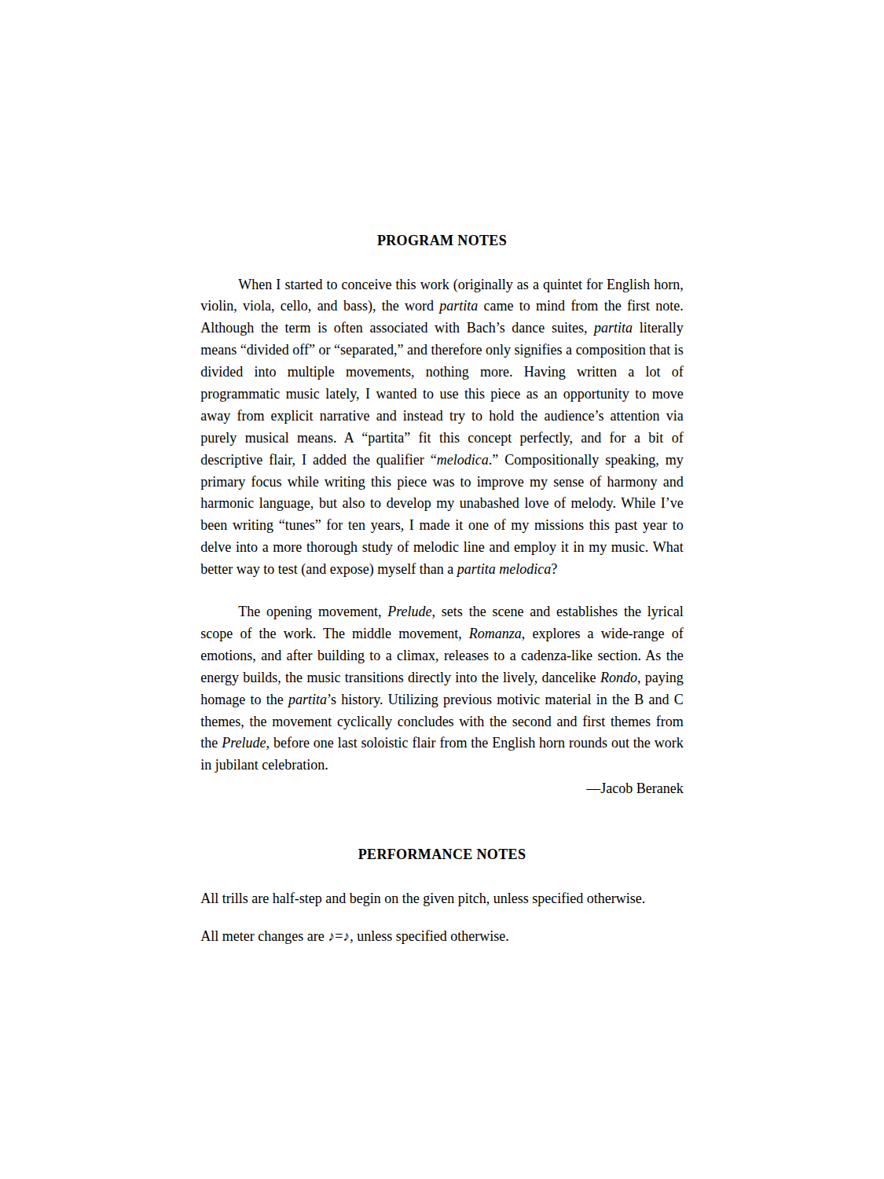PROGRAM NOTES
When I started to conceive this work (originally as a quintet for English horn, violin, viola, cello, and bass), the word partita came to mind from the first note. Although the term is often associated with Bach’s dance suites, partita literally means “divided off” or “separated,” and therefore only signifies a composition that is divided into multiple movements, nothing more. Having written a lot of programmatic music lately, I wanted to use this piece as an opportunity to move away from explicit narrative and instead try to hold the audience’s attention via purely musical means. A “partita” fit this concept perfectly, and for a bit of descriptive flair, I added the qualifier “melodica.” Compositionally speaking, my primary focus while writing this piece was to improve my sense of harmony and harmonic language, but also to develop my unabashed love of melody. While I’ve been writing “tunes” for ten years, I made it one of my missions this past year to delve into a more thorough study of melodic line and employ it in my music. What better way to test (and expose) myself than a partita melodica?
The opening movement, Prelude, sets the scene and establishes the lyrical scope of the work. The middle movement, Romanza, explores a wide-range of emotions, and after building to a climax, releases to a cadenza-like section. As the energy builds, the music transitions directly into the lively, dancelike Rondo, paying homage to the partita’s history. Utilizing previous motivic material in the B and C themes, the movement cyclically concludes with the second and first themes from the Prelude, before one last soloistic flair from the English horn rounds out the work in jubilant celebration.
—Jacob Beranek
PERFORMANCE NOTES
All trills are half-step and begin on the given pitch, unless specified otherwise.
All meter changes are ♪=♪, unless specified otherwise.